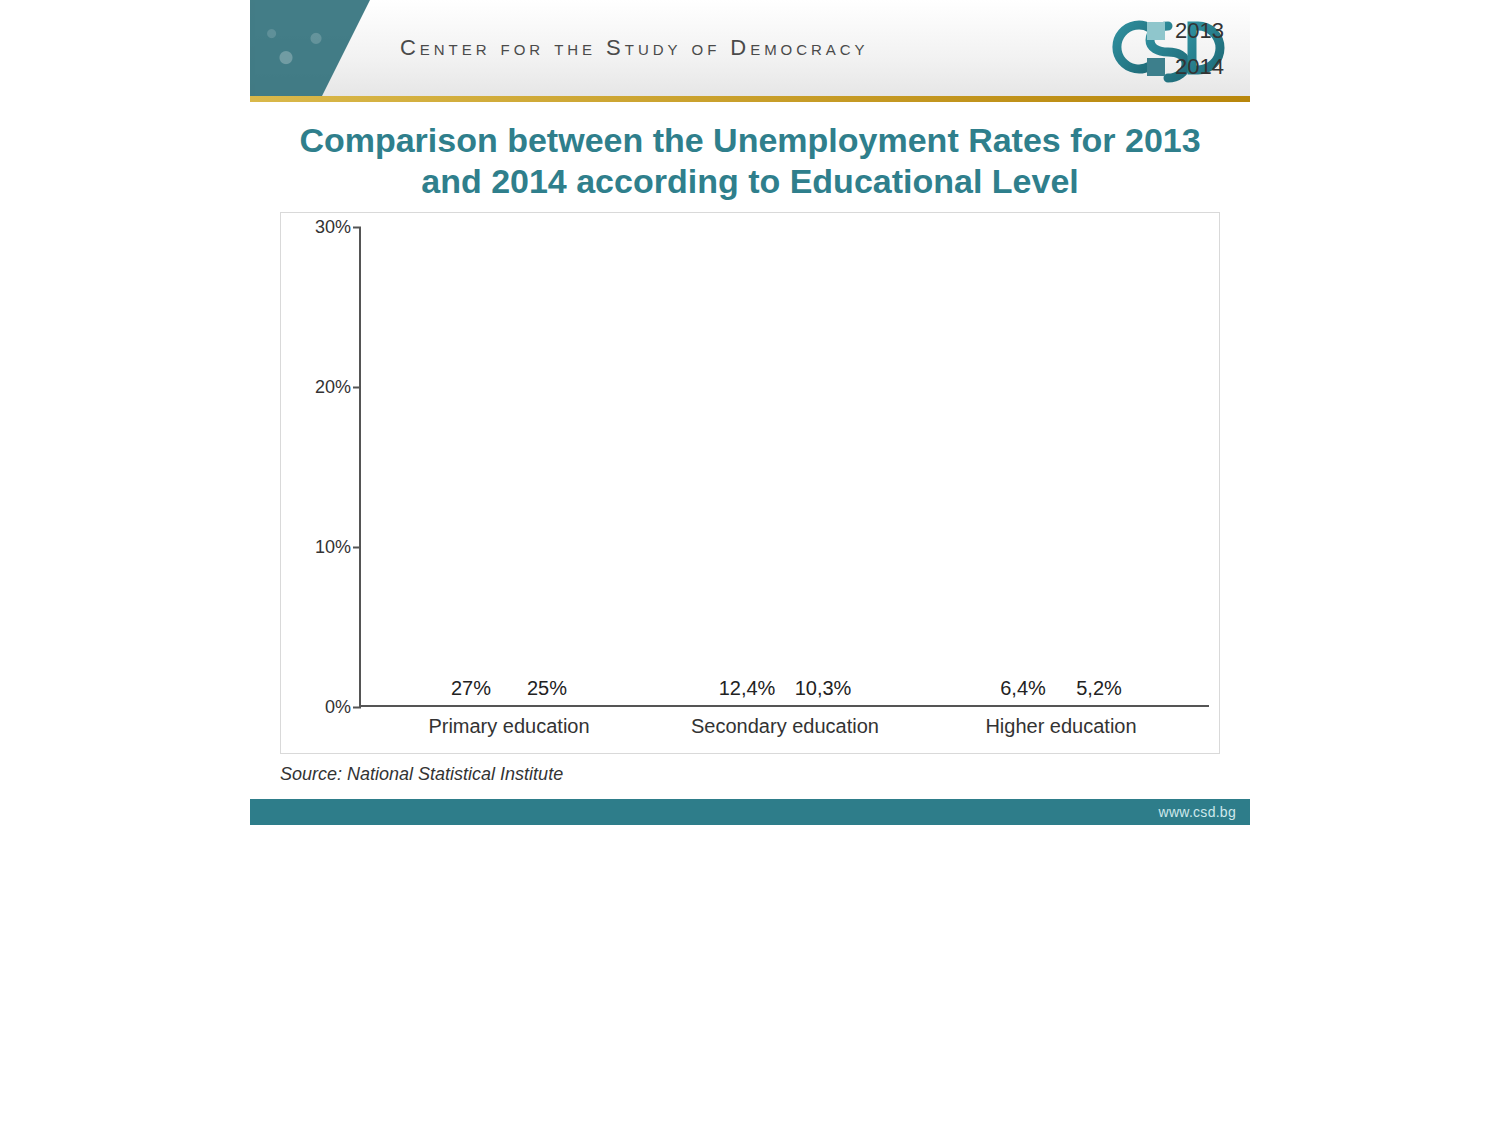Center for the Study of Democracy
Comparison between the Unemployment Rates for 2013 and 2014 according to Educational Level
2013
2014
30%
20%
10%
0%
27%
25%
12,4%
10,3%
6,4%
5,2%
Primary education Secondary education Higher education
Source: National Statistical Institute
www.csd.bg